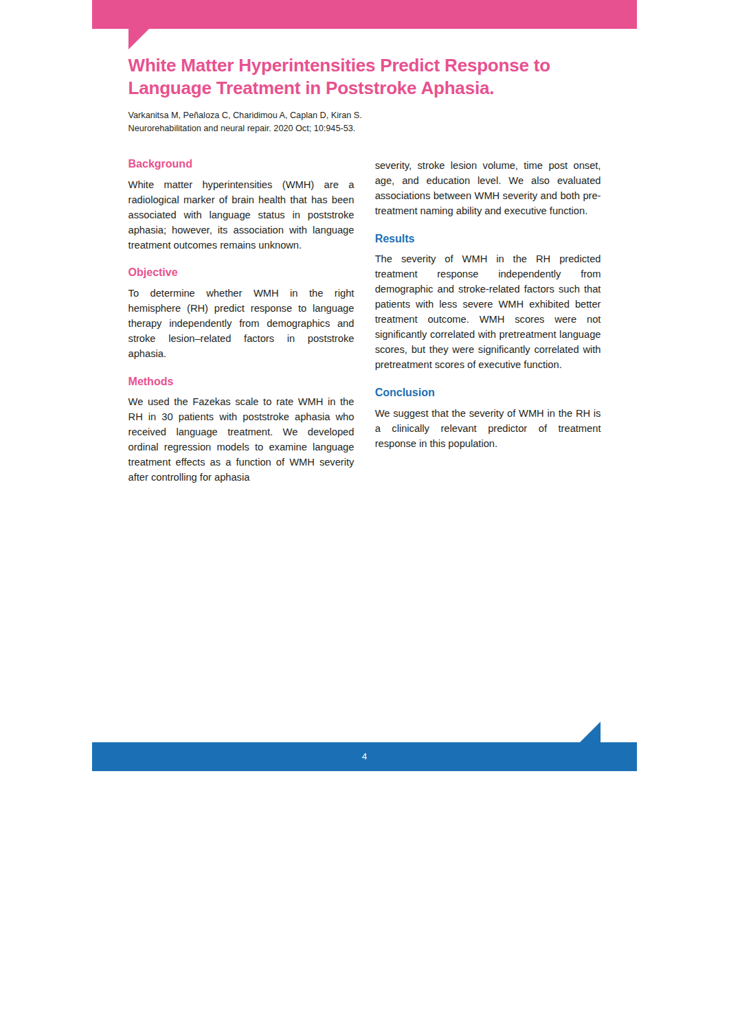White Matter Hyperintensities Predict Response to Language Treatment in Poststroke Aphasia.
Varkanitsa M, Peñaloza C, Charidimou A, Caplan D, Kiran S.
Neurorehabilitation and neural repair. 2020 Oct; 10:945-53.
Background
White matter hyperintensities (WMH) are a radiological marker of brain health that has been associated with language status in poststroke aphasia; however, its association with language treatment outcomes remains unknown.
Objective
To determine whether WMH in the right hemisphere (RH) predict response to language therapy independently from demographics and stroke lesion–related factors in poststroke aphasia.
Methods
We used the Fazekas scale to rate WMH in the RH in 30 patients with poststroke aphasia who received language treatment. We developed ordinal regression models to examine language treatment effects as a function of WMH severity after controlling for aphasia
severity, stroke lesion volume, time post onset, age, and education level. We also evaluated associations between WMH severity and both pre-treatment naming ability and executive function.
Results
The severity of WMH in the RH predicted treatment response independently from demographic and stroke-related factors such that patients with less severe WMH exhibited better treatment outcome. WMH scores were not significantly correlated with pretreatment language scores, but they were significantly correlated with pretreatment scores of executive function.
Conclusion
We suggest that the severity of WMH in the RH is a clinically relevant predictor of treatment response in this population.
4